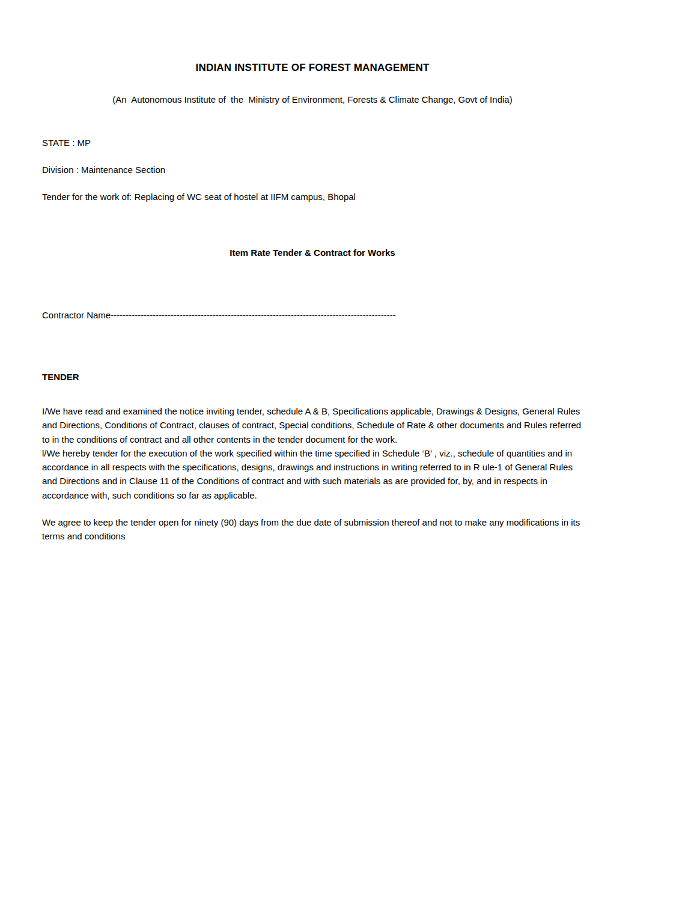INDIAN INSTITUTE OF FOREST MANAGEMENT
(An Autonomous Institute of the Ministry of Environment, Forests & Climate Change, Govt of India)
STATE : MP
Division : Maintenance Section
Tender for the work of: Replacing of WC seat of hostel at IIFM campus, Bhopal
Item Rate Tender & Contract for Works
Contractor Name-----------------------------------------------------------------------------------------------
TENDER
I/We have read and examined the notice inviting tender, schedule A & B, Specifications applicable, Drawings & Designs, General Rules and Directions, Conditions of Contract, clauses of contract, Special conditions, Schedule of Rate & other documents and Rules referred to in the conditions of contract and all other contents in the tender document for the work.
l/We hereby tender for the execution of the work specified within the time specified in Schedule ‘B’ , viz., schedule of quantities and in accordance in all respects with the specifications, designs, drawings and instructions in writing referred to in R ule-1 of General Rules and Directions and in Clause 11 of the Conditions of contract and with such materials as are provided for, by, and in respects in accordance with, such conditions so far as applicable.
We agree to keep the tender open for ninety (90) days from the due date of submission thereof and not to make any modifications in its terms and conditions